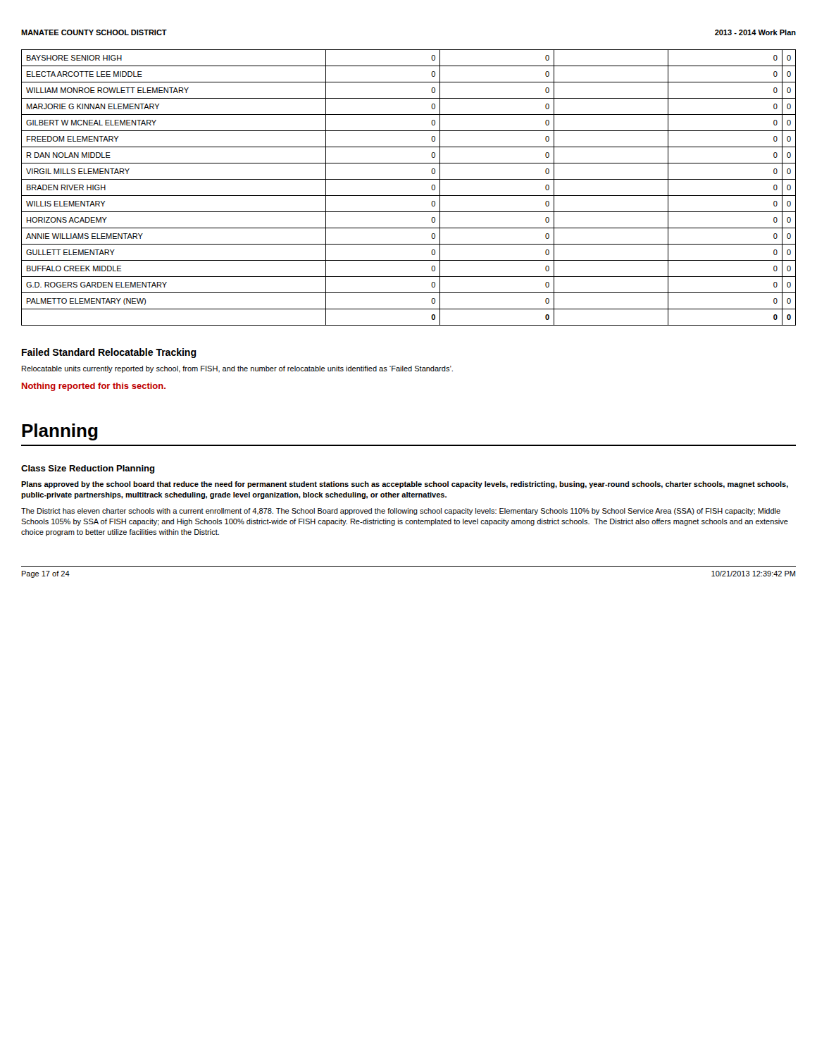MANATEE COUNTY SCHOOL DISTRICT
2013 - 2014 Work Plan
| BAYSHORE SENIOR HIGH | 0 | 0 | | 0 | 0 |
| ELECTA ARCOTTE LEE MIDDLE | 0 | 0 | | 0 | 0 |
| WILLIAM MONROE ROWLETT ELEMENTARY | 0 | 0 | | 0 | 0 |
| MARJORIE G KINNAN ELEMENTARY | 0 | 0 | | 0 | 0 |
| GILBERT W MCNEAL ELEMENTARY | 0 | 0 | | 0 | 0 |
| FREEDOM ELEMENTARY | 0 | 0 | | 0 | 0 |
| R DAN NOLAN MIDDLE | 0 | 0 | | 0 | 0 |
| VIRGIL MILLS ELEMENTARY | 0 | 0 | | 0 | 0 |
| BRADEN RIVER HIGH | 0 | 0 | | 0 | 0 |
| WILLIS ELEMENTARY | 0 | 0 | | 0 | 0 |
| HORIZONS ACADEMY | 0 | 0 | | 0 | 0 |
| ANNIE WILLIAMS ELEMENTARY | 0 | 0 | | 0 | 0 |
| GULLETT ELEMENTARY | 0 | 0 | | 0 | 0 |
| BUFFALO CREEK MIDDLE | 0 | 0 | | 0 | 0 |
| G.D. ROGERS GARDEN ELEMENTARY | 0 | 0 | | 0 | 0 |
| PALMETTO ELEMENTARY (NEW) | 0 | 0 | | 0 | 0 |
| | 0 | 0 | | 0 | 0 |
Failed Standard Relocatable Tracking
Relocatable units currently reported by school, from FISH, and the number of relocatable units identified as ‘Failed Standards’.
Nothing reported for this section.
Planning
Class Size Reduction Planning
Plans approved by the school board that reduce the need for permanent student stations such as acceptable school capacity levels, redistricting, busing, year-round schools, charter schools, magnet schools, public-private partnerships, multitrack scheduling, grade level organization, block scheduling, or other alternatives.
The District has eleven charter schools with a current enrollment of 4,878. The School Board approved the following school capacity levels: Elementary Schools 110% by School Service Area (SSA) of FISH capacity; Middle Schools 105% by SSA of FISH capacity; and High Schools 100% district-wide of FISH capacity. Re-districting is contemplated to level capacity among district schools. The District also offers magnet schools and an extensive choice program to better utilize facilities within the District.
Page 17 of 24
10/21/2013 12:39:42 PM